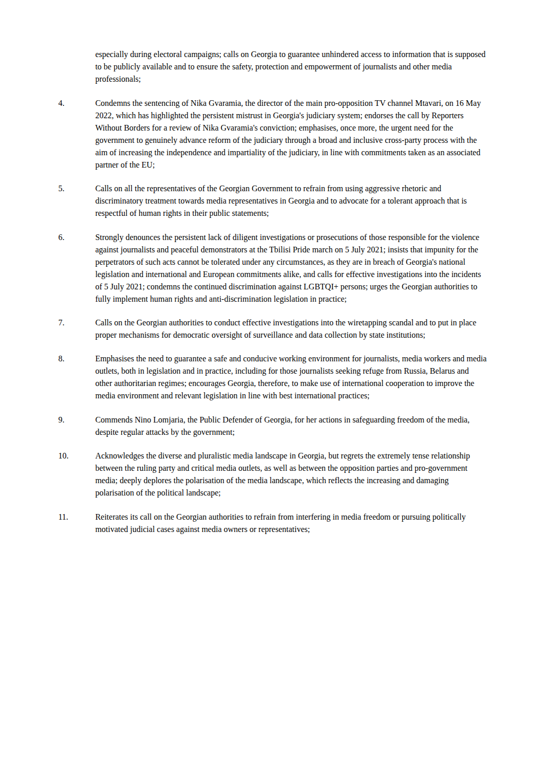especially during electoral campaigns; calls on Georgia to guarantee unhindered access to information that is supposed to be publicly available and to ensure the safety, protection and empowerment of journalists and other media professionals;
4. Condemns the sentencing of Nika Gvaramia, the director of the main pro-opposition TV channel Mtavari, on 16 May 2022, which has highlighted the persistent mistrust in Georgia's judiciary system; endorses the call by Reporters Without Borders for a review of Nika Gvaramia's conviction; emphasises, once more, the urgent need for the government to genuinely advance reform of the judiciary through a broad and inclusive cross-party process with the aim of increasing the independence and impartiality of the judiciary, in line with commitments taken as an associated partner of the EU;
5. Calls on all the representatives of the Georgian Government to refrain from using aggressive rhetoric and discriminatory treatment towards media representatives in Georgia and to advocate for a tolerant approach that is respectful of human rights in their public statements;
6. Strongly denounces the persistent lack of diligent investigations or prosecutions of those responsible for the violence against journalists and peaceful demonstrators at the Tbilisi Pride march on 5 July 2021; insists that impunity for the perpetrators of such acts cannot be tolerated under any circumstances, as they are in breach of Georgia's national legislation and international and European commitments alike, and calls for effective investigations into the incidents of 5 July 2021; condemns the continued discrimination against LGBTQI+ persons; urges the Georgian authorities to fully implement human rights and anti-discrimination legislation in practice;
7. Calls on the Georgian authorities to conduct effective investigations into the wiretapping scandal and to put in place proper mechanisms for democratic oversight of surveillance and data collection by state institutions;
8. Emphasises the need to guarantee a safe and conducive working environment for journalists, media workers and media outlets, both in legislation and in practice, including for those journalists seeking refuge from Russia, Belarus and other authoritarian regimes; encourages Georgia, therefore, to make use of international cooperation to improve the media environment and relevant legislation in line with best international practices;
9. Commends Nino Lomjaria, the Public Defender of Georgia, for her actions in safeguarding freedom of the media, despite regular attacks by the government;
10. Acknowledges the diverse and pluralistic media landscape in Georgia, but regrets the extremely tense relationship between the ruling party and critical media outlets, as well as between the opposition parties and pro-government media; deeply deplores the polarisation of the media landscape, which reflects the increasing and damaging polarisation of the political landscape;
11. Reiterates its call on the Georgian authorities to refrain from interfering in media freedom or pursuing politically motivated judicial cases against media owners or representatives;